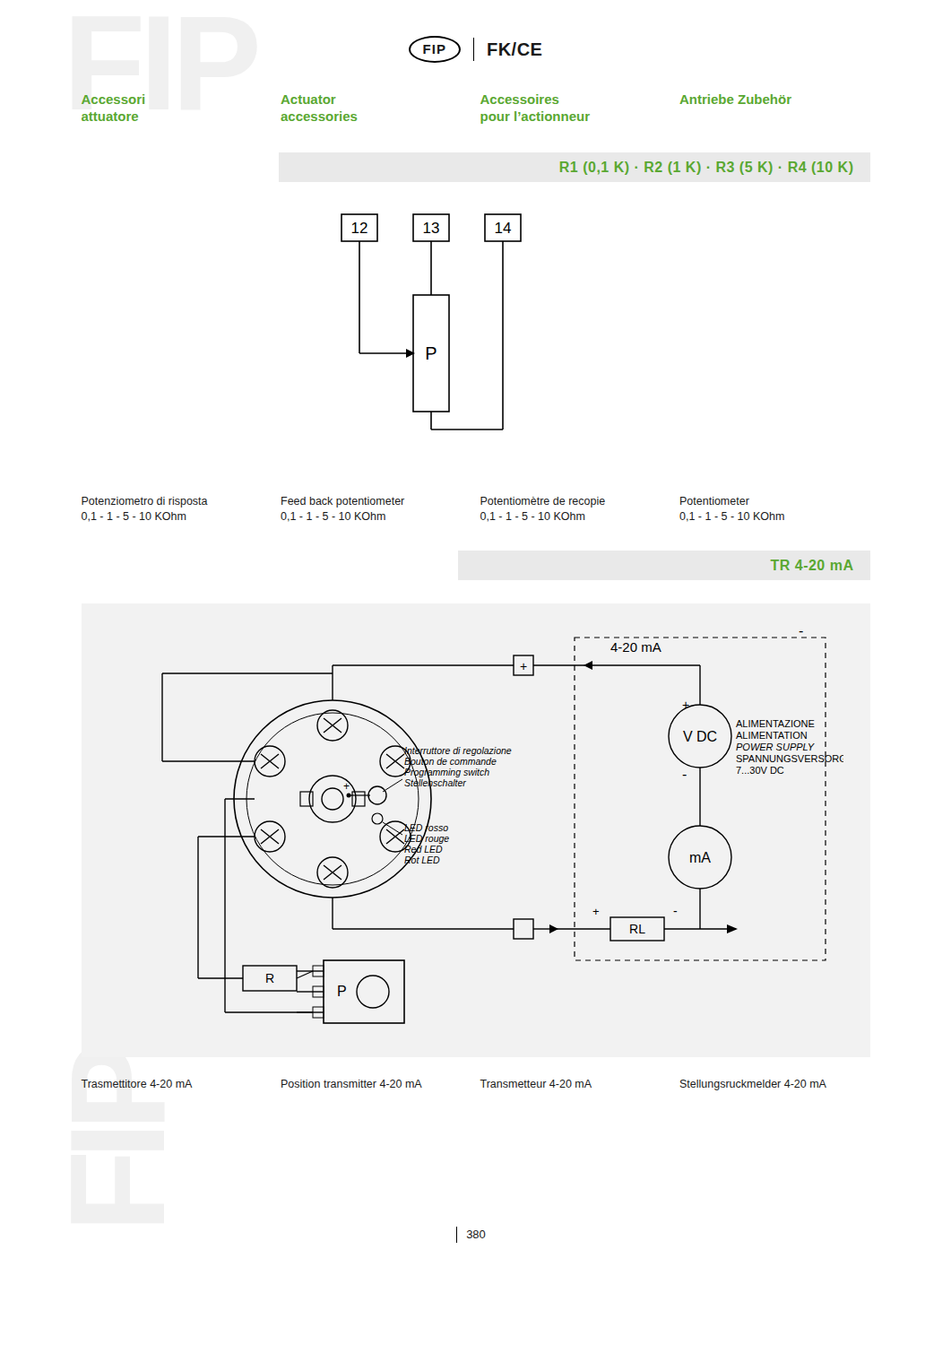FIP
FIP
FIP
FK/CE
Accessori
attuatore
Actuator
accessories
Accessoires
pour l’actionneur
Antriebe Zubehör
R1 (0,1 K) · R2 (1 K) · R3 (5 K) · R4 (10 K)
12 13 14 P
Potenziometro di risposta
0,1 - 1 - 5 - 10 KOhm
Feed back potentiometer
0,1 - 1 - 5 - 10 KOhm
Potentiomètre de recopie
0,1 - 1 - 5 - 10 KOhm
Potentiometer
0,1 - 1 - 5 - 10 KOhm
TR 4-20 mA
+ 4-20 mA - V DC + - ALIMENTAZIONE ALIMENTATION POWER SUPPLY SPANNUNGSVERSORGUNG 7...30V DC mA RL + - + Interruttore di regolazione Bouton de commande Programming switch Stellenschalter LED rosso LED rouge Red LED Rot LED R P
Trasmettitore 4-20 mA
Position transmitter 4-20 mA
Transmetteur 4-20 mA
Stellungsruckmelder 4-20 mA
380